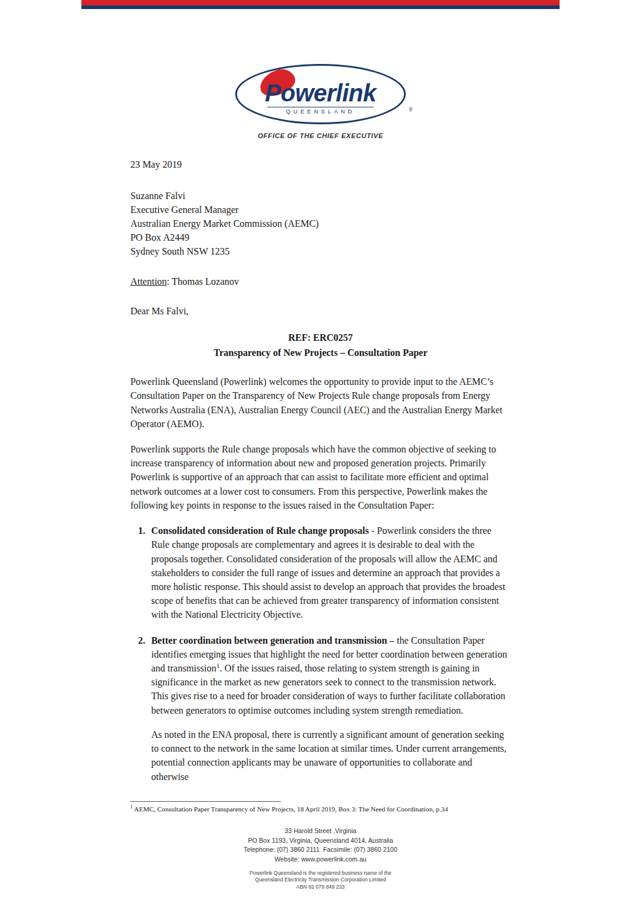Powerlink
QUEENSLAND
®
OFFICE OF THE CHIEF EXECUTIVE
23 May 2019
Suzanne Falvi
Executive General Manager
Australian Energy Market Commission (AEMC)
PO Box A2449
Sydney South NSW 1235
Attention: Thomas Lozanov
Dear Ms Falvi,
REF: ERC0257
Transparency of New Projects – Consultation Paper
Powerlink Queensland (Powerlink) welcomes the opportunity to provide input to the AEMC’s Consultation Paper on the Transparency of New Projects Rule change proposals from Energy Networks Australia (ENA), Australian Energy Council (AEC) and the Australian Energy Market Operator (AEMO).
Powerlink supports the Rule change proposals which have the common objective of seeking to increase transparency of information about new and proposed generation projects. Primarily Powerlink is supportive of an approach that can assist to facilitate more efficient and optimal network outcomes at a lower cost to consumers. From this perspective, Powerlink makes the following key points in response to the issues raised in the Consultation Paper:
Consolidated consideration of Rule change proposals - Powerlink considers the three Rule change proposals are complementary and agrees it is desirable to deal with the proposals together. Consolidated consideration of the proposals will allow the AEMC and stakeholders to consider the full range of issues and determine an approach that provides a more holistic response. This should assist to develop an approach that provides the broadest scope of benefits that can be achieved from greater transparency of information consistent with the National Electricity Objective.
Better coordination between generation and transmission – the Consultation Paper identifies emerging issues that highlight the need for better coordination between generation and transmission1. Of the issues raised, those relating to system strength is gaining in significance in the market as new generators seek to connect to the transmission network. This gives rise to a need for broader consideration of ways to further facilitate collaboration between generators to optimise outcomes including system strength remediation.
As noted in the ENA proposal, there is currently a significant amount of generation seeking to connect to the network in the same location at similar times. Under current arrangements, potential connection applicants may be unaware of opportunities to collaborate and otherwise
1 AEMC, Consultation Paper Transparency of New Projects, 18 April 2019, Box 3: The Need for Coordination, p.34
33 Harold Street ,Virginia
PO Box 1193, Virginia, Queensland 4014, Australia
Telephone: (07) 3860 2111 Facsimile: (07) 3860 2100
Website: www.powerlink.com.au
Powerlink Queensland is the registered business name of the
Queensland Electricity Transmission Corporation Limited
ABN 82 078 849 233